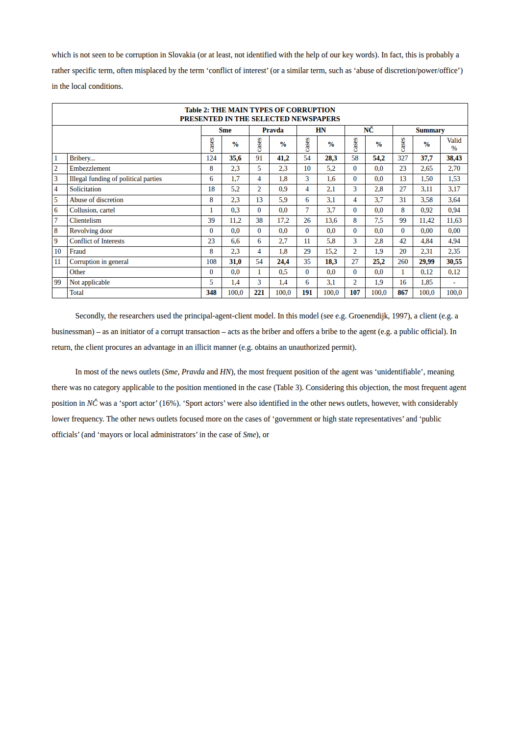which is not seen to be corruption in Slovakia (or at least, not identified with the help of our key words). In fact, this is probably a rather specific term, often misplaced by the term ‘conflict of interest’ (or a similar term, such as ‘abuse of discretion/power/office’) in the local conditions.
Table 2: THE MAIN TYPES OF CORRUPTION PRESENTED IN THE SELECTED NEWSPAPERS
| | Sme | Pravda | HN | NČ | Summary |
| --- | --- | --- | --- | --- | --- |
| cases | % | cases | % | cases | % | cases | % | cases | % | Valid % |
| 1 | Bribery... | 124 | 35,6 | 91 | 41,2 | 54 | 28,3 | 58 | 54,2 | 327 | 37,7 | 38,43 |
| 2 | Embezzlement | 8 | 2,3 | 5 | 2,3 | 10 | 5,2 | 0 | 0,0 | 23 | 2,65 | 2,70 |
| 3 | Illegal funding of political parties | 6 | 1,7 | 4 | 1,8 | 3 | 1,6 | 0 | 0,0 | 13 | 1,50 | 1,53 |
| 4 | Solicitation | 18 | 5,2 | 2 | 0,9 | 4 | 2,1 | 3 | 2,8 | 27 | 3,11 | 3,17 |
| 5 | Abuse of discretion | 8 | 2,3 | 13 | 5,9 | 6 | 3,1 | 4 | 3,7 | 31 | 3,58 | 3,64 |
| 6 | Collusion, cartel | 1 | 0,3 | 0 | 0,0 | 7 | 3,7 | 0 | 0,0 | 8 | 0,92 | 0,94 |
| 7 | Clientelism | 39 | 11,2 | 38 | 17,2 | 26 | 13,6 | 8 | 7,5 | 99 | 11,42 | 11,63 |
| 8 | Revolving door | 0 | 0,0 | 0 | 0,0 | 0 | 0,0 | 0 | 0,0 | 0 | 0,00 | 0,00 |
| 9 | Conflict of Interests | 23 | 6,6 | 6 | 2,7 | 11 | 5,8 | 3 | 2,8 | 42 | 4,84 | 4,94 |
| 10 | Fraud | 8 | 2,3 | 4 | 1,8 | 29 | 15,2 | 2 | 1,9 | 20 | 2,31 | 2,35 |
| 11 | Corruption in general | 108 | 31,0 | 54 | 24,4 | 35 | 18,3 | 27 | 25,2 | 260 | 29,99 | 30,55 |
| | Other | 0 | 0,0 | 1 | 0,5 | 0 | 0,0 | 0 | 0,0 | 1 | 0,12 | 0,12 |
| 99 | Not applicable | 5 | 1,4 | 3 | 1,4 | 6 | 3,1 | 2 | 1,9 | 16 | 1,85 | - |
| | Total | 348 | 100,0 | 221 | 100,0 | 191 | 100,0 | 107 | 100,0 | 867 | 100,0 | 100,0 |
Secondly, the researchers used the principal-agent-client model. In this model (see e.g. Groenendijk, 1997), a client (e.g. a businessman) – as an initiator of a corrupt transaction – acts as the briber and offers a bribe to the agent (e.g. a public official). In return, the client procures an advantage in an illicit manner (e.g. obtains an unauthorized permit).
In most of the news outlets (Sme, Pravda and HN), the most frequent position of the agent was ‘unidentifiable’, meaning there was no category applicable to the position mentioned in the case (Table 3). Considering this objection, the most frequent agent position in NČ was a ‘sport actor’ (16%). ‘Sport actors’ were also identified in the other news outlets, however, with considerably lower frequency. The other news outlets focused more on the cases of ‘government or high state representatives’ and ‘public officials’ (and ‘mayors or local administrators’ in the case of Sme), or